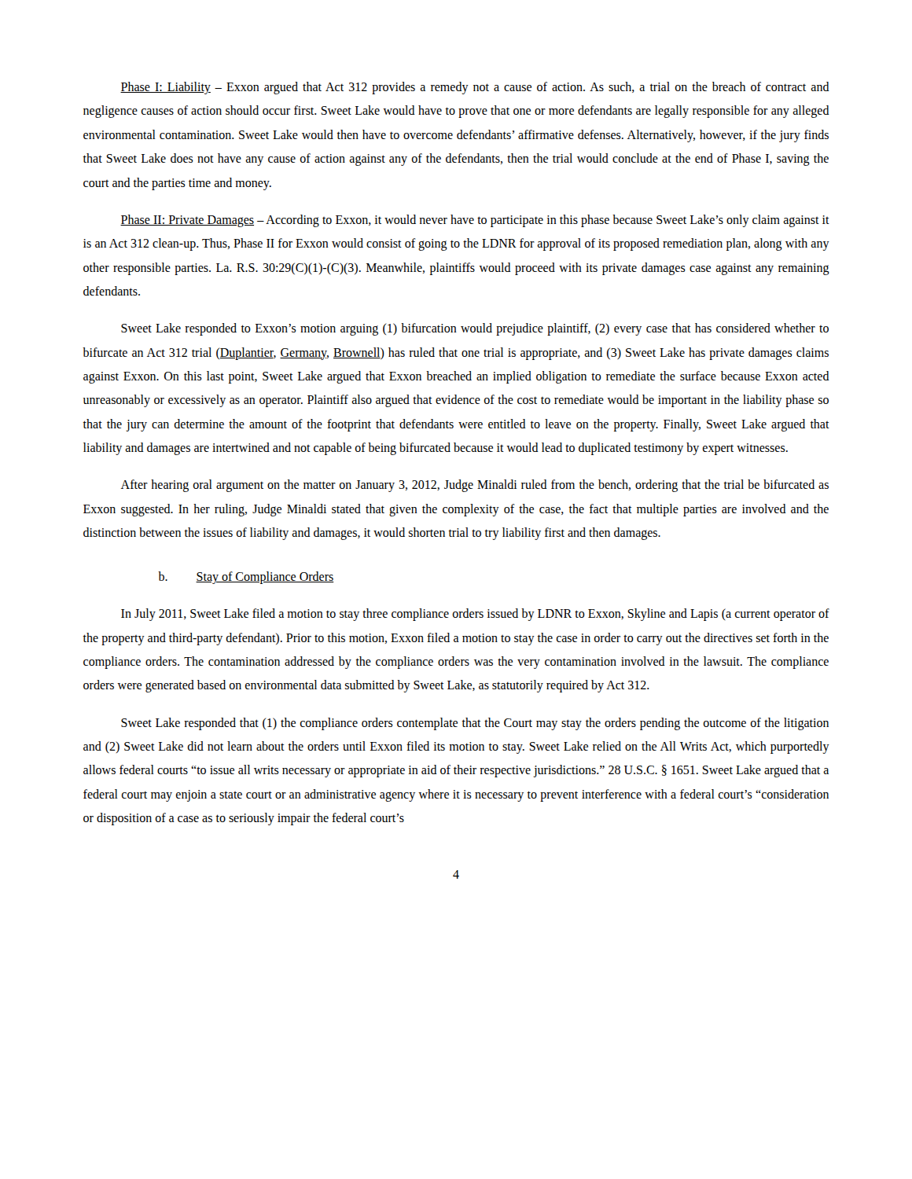Phase I: Liability – Exxon argued that Act 312 provides a remedy not a cause of action. As such, a trial on the breach of contract and negligence causes of action should occur first. Sweet Lake would have to prove that one or more defendants are legally responsible for any alleged environmental contamination. Sweet Lake would then have to overcome defendants’ affirmative defenses. Alternatively, however, if the jury finds that Sweet Lake does not have any cause of action against any of the defendants, then the trial would conclude at the end of Phase I, saving the court and the parties time and money.
Phase II: Private Damages – According to Exxon, it would never have to participate in this phase because Sweet Lake’s only claim against it is an Act 312 clean-up. Thus, Phase II for Exxon would consist of going to the LDNR for approval of its proposed remediation plan, along with any other responsible parties. La. R.S. 30:29(C)(1)-(C)(3). Meanwhile, plaintiffs would proceed with its private damages case against any remaining defendants.
Sweet Lake responded to Exxon’s motion arguing (1) bifurcation would prejudice plaintiff, (2) every case that has considered whether to bifurcate an Act 312 trial (Duplantier, Germany, Brownell) has ruled that one trial is appropriate, and (3) Sweet Lake has private damages claims against Exxon. On this last point, Sweet Lake argued that Exxon breached an implied obligation to remediate the surface because Exxon acted unreasonably or excessively as an operator. Plaintiff also argued that evidence of the cost to remediate would be important in the liability phase so that the jury can determine the amount of the footprint that defendants were entitled to leave on the property. Finally, Sweet Lake argued that liability and damages are intertwined and not capable of being bifurcated because it would lead to duplicated testimony by expert witnesses.
After hearing oral argument on the matter on January 3, 2012, Judge Minaldi ruled from the bench, ordering that the trial be bifurcated as Exxon suggested. In her ruling, Judge Minaldi stated that given the complexity of the case, the fact that multiple parties are involved and the distinction between the issues of liability and damages, it would shorten trial to try liability first and then damages.
b. Stay of Compliance Orders
In July 2011, Sweet Lake filed a motion to stay three compliance orders issued by LDNR to Exxon, Skyline and Lapis (a current operator of the property and third-party defendant). Prior to this motion, Exxon filed a motion to stay the case in order to carry out the directives set forth in the compliance orders. The contamination addressed by the compliance orders was the very contamination involved in the lawsuit. The compliance orders were generated based on environmental data submitted by Sweet Lake, as statutorily required by Act 312.
Sweet Lake responded that (1) the compliance orders contemplate that the Court may stay the orders pending the outcome of the litigation and (2) Sweet Lake did not learn about the orders until Exxon filed its motion to stay. Sweet Lake relied on the All Writs Act, which purportedly allows federal courts “to issue all writs necessary or appropriate in aid of their respective jurisdictions.” 28 U.S.C. § 1651. Sweet Lake argued that a federal court may enjoin a state court or an administrative agency where it is necessary to prevent interference with a federal court’s “consideration or disposition of a case as to seriously impair the federal court’s
4